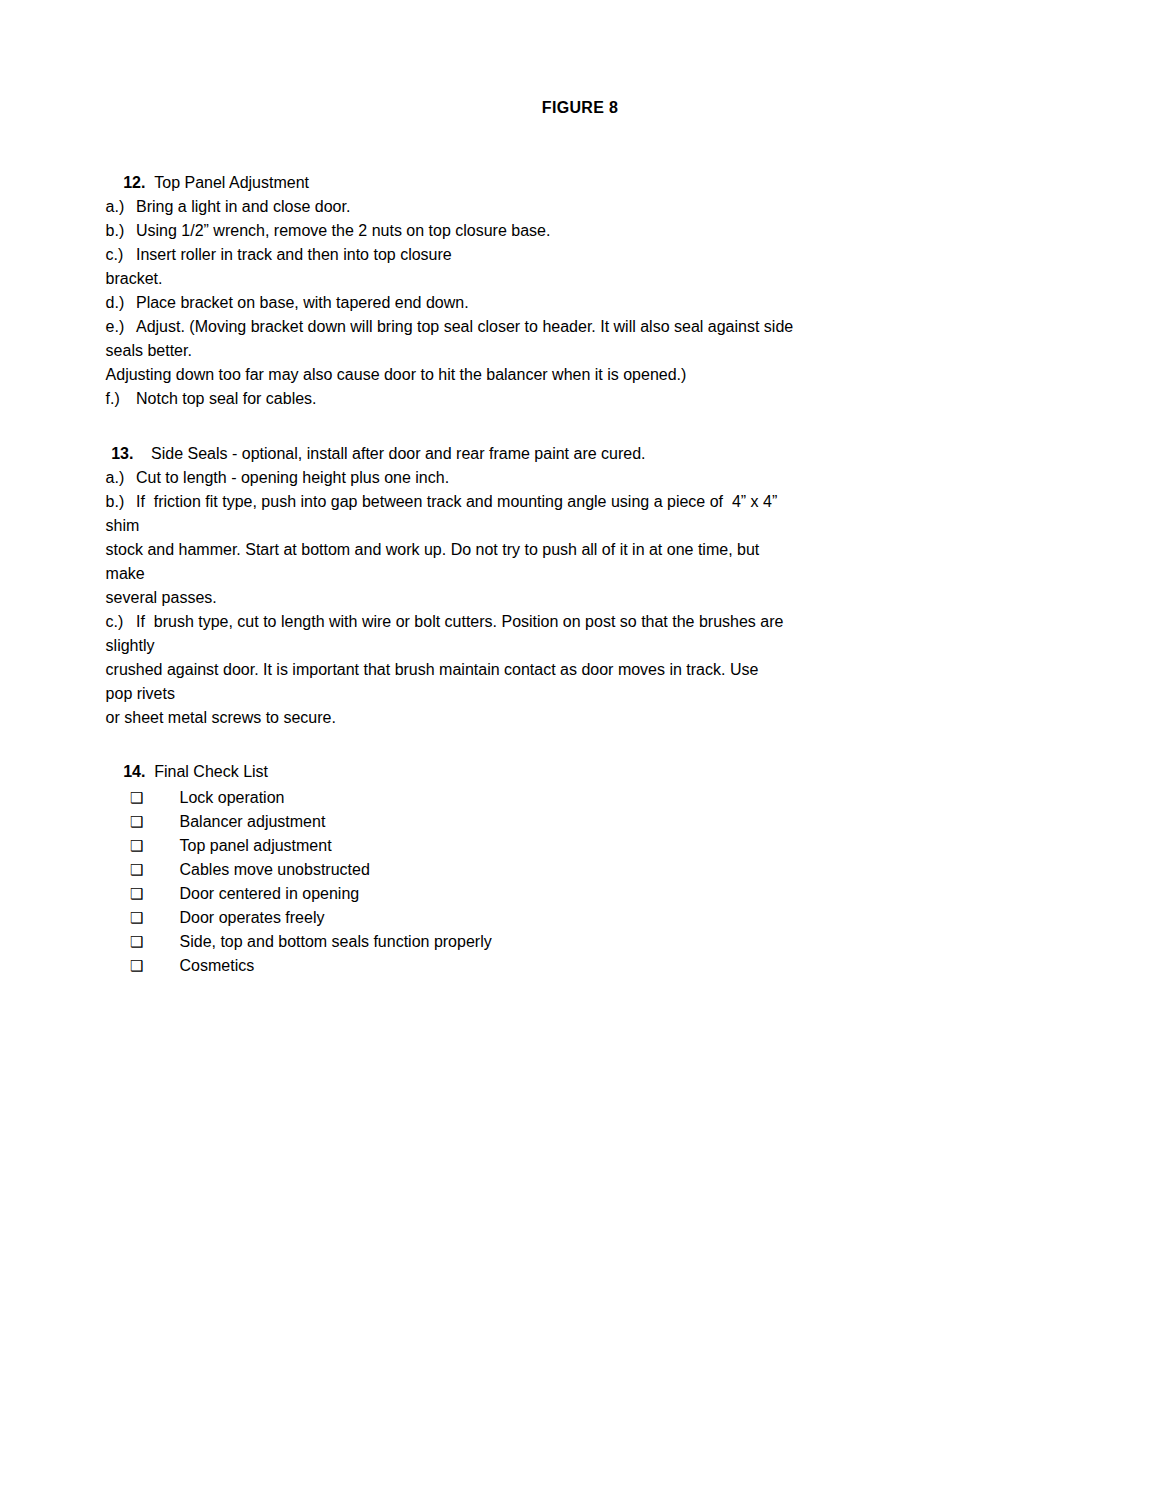FIGURE 8
12. Top Panel Adjustment
a.) Bring a light in and close door.
b.) Using 1/2” wrench, remove the 2 nuts on top closure base.
c.) Insert roller in track and then into top closure
bracket.
d.) Place bracket on base, with tapered end down.
e.) Adjust. (Moving bracket down will bring top seal closer to header. It will also seal against side
seals better.
Adjusting down too far may also cause door to hit the balancer when it is opened.)
f.) Notch top seal for cables.
13. Side Seals - optional, install after door and rear frame paint are cured.
a.) Cut to length - opening height plus one inch.
b.) If friction fit type, push into gap between track and mounting angle using a piece of 4” x 4”
shim
stock and hammer. Start at bottom and work up. Do not try to push all of it in at one time, but
make
several passes.
c.) If brush type, cut to length with wire or bolt cutters. Position on post so that the brushes are
slightly
crushed against door. It is important that brush maintain contact as door moves in track. Use
pop rivets
or sheet metal screws to secure.
14. Final Check List
Lock operation
Balancer adjustment
Top panel adjustment
Cables move unobstructed
Door centered in opening
Door operates freely
Side, top and bottom seals function properly
Cosmetics